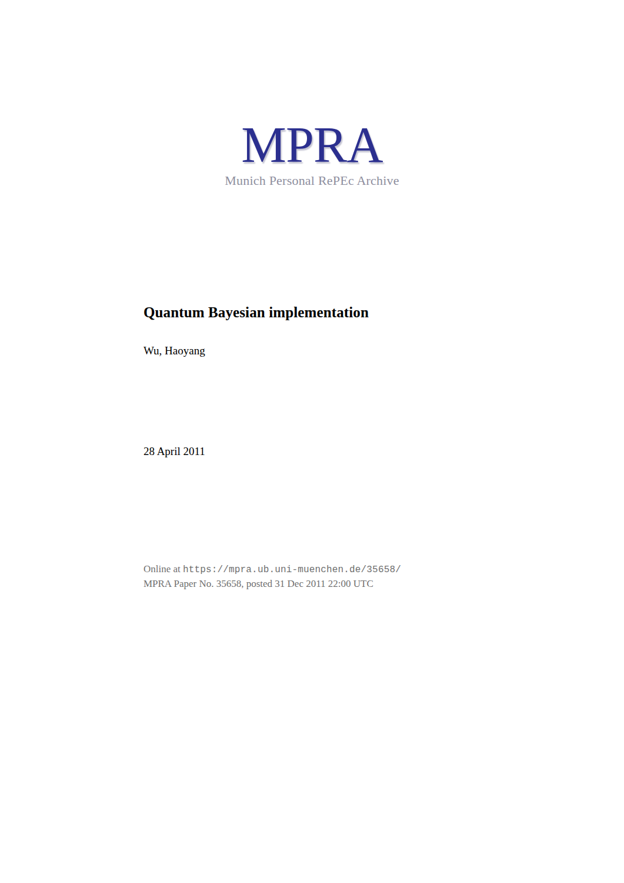MPRA
Munich Personal RePEc Archive
Quantum Bayesian implementation
Wu, Haoyang
28 April 2011
Online at https://mpra.ub.uni-muenchen.de/35658/
MPRA Paper No. 35658, posted 31 Dec 2011 22:00 UTC